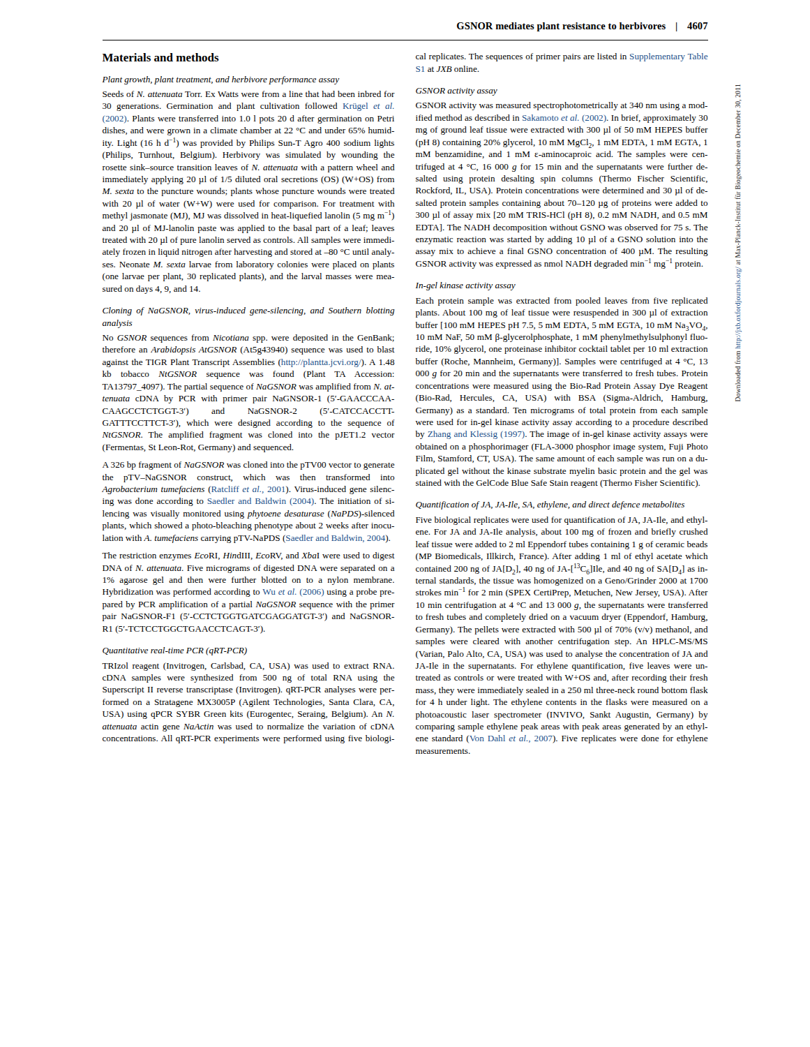GSNOR mediates plant resistance to herbivores | 4607
Downloaded from http://jxb.oxfordjournals.org/ at Max-Planck-Institut für Biogeochemie on December 30, 2011
Materials and methods
Plant growth, plant treatment, and herbivore performance assay
Seeds of N. attenuata Torr. Ex Watts were from a line that had been inbred for 30 generations. Germination and plant cultivation followed Krügel et al. (2002). Plants were transferred into 1.0 l pots 20 d after germination on Petri dishes, and were grown in a climate chamber at 22 °C and under 65% humidity. Light (16 h d−1) was provided by Philips Sun-T Agro 400 sodium lights (Philips, Turnhout, Belgium). Herbivory was simulated by wounding the rosette sink–source transition leaves of N. attenuata with a pattern wheel and immediately applying 20 µl of 1/5 diluted oral secretions (OS) (W+OS) from M. sexta to the puncture wounds; plants whose puncture wounds were treated with 20 µl of water (W+W) were used for comparison. For treatment with methyl jasmonate (MJ), MJ was dissolved in heat-liquefied lanolin (5 mg m−1) and 20 µl of MJ-lanolin paste was applied to the basal part of a leaf; leaves treated with 20 µl of pure lanolin served as controls. All samples were immediately frozen in liquid nitrogen after harvesting and stored at –80 °C until analyses. Neonate M. sexta larvae from laboratory colonies were placed on plants (one larvae per plant, 30 replicated plants), and the larval masses were measured on days 4, 9, and 14.
Cloning of NaGSNOR, virus-induced gene-silencing, and Southern blotting analysis
No GSNOR sequences from Nicotiana spp. were deposited in the GenBank; therefore an Arabidopsis AtGSNOR (At5g43940) sequence was used to blast against the TIGR Plant Transcript Assemblies (http://plantta.jcvi.org/). A 1.48 kb tobacco NtGSNOR sequence was found (Plant TA Accession: TA13797_4097). The partial sequence of NaGSNOR was amplified from N. attenuata cDNA by PCR with primer pair NaGNSOR-1 (5′-GAACCCAA-CAAGCCTCTGGT-3′) and NaGSNOR-2 (5′-CATCCACCTT-GATTTCCTTCT-3′), which were designed according to the sequence of NtGSNOR. The amplified fragment was cloned into the pJET1.2 vector (Fermentas, St Leon-Rot, Germany) and sequenced.
A 326 bp fragment of NaGSNOR was cloned into the pTV00 vector to generate the pTV–NaGSNOR construct, which was then transformed into Agrobacterium tumefaciens (Ratcliff et al., 2001). Virus-induced gene silencing was done according to Saedler and Baldwin (2004). The initiation of silencing was visually monitored using phytoene desaturase (NaPDS)-silenced plants, which showed a photo-bleaching phenotype about 2 weeks after inoculation with A. tumefaciens carrying pTV-NaPDS (Saedler and Baldwin, 2004).
The restriction enzymes Eco RI, HindIII, Eco RV, and Xba I were used to digest DNA of N. attenuata. Five micrograms of digested DNA were separated on a 1% agarose gel and then were further blotted on to a nylon membrane. Hybridization was performed according to Wu et al. (2006) using a probe prepared by PCR amplification of a partial NaGSNOR sequence with the primer pair NaGSNOR-F1 (5′-CCTCTGGTGATCGAGGATGT-3′) and NaGSNOR-R1 (5′-TCTCCTGGCTGAACCTCAGT-3′).
Quantitative real-time PCR (qRT-PCR)
TRIzol reagent (Invitrogen, Carlsbad, CA, USA) was used to extract RNA. cDNA samples were synthesized from 500 ng of total RNA using the Superscript II reverse transcriptase (Invitrogen). qRT-PCR analyses were performed on a Stratagene MX3005P (Agilent Technologies, Santa Clara, CA, USA) using qPCR SYBR Green kits (Eurogentec, Seraing, Belgium). An N. attenuata actin gene NaActin was used to normalize the variation of cDNA concentrations. All qRT-PCR experiments were performed using five biological replicates. The sequences of primer pairs are listed in Supplementary Table S1 at JXB online.
GSNOR activity assay
GSNOR activity was measured spectrophotometrically at 340 nm using a modified method as described in Sakamoto et al. (2002). In brief, approximately 30 mg of ground leaf tissue were extracted with 300 µl of 50 mM HEPES buffer (pH 8) containing 20% glycerol, 10 mM MgCl2, 1 mM EDTA, 1 mM EGTA, 1 mM benzamidine, and 1 mM ε-aminocaproic acid. The samples were centrifuged at 4 °C, 16 000 g for 15 min and the supernatants were further desalted using protein desalting spin columns (Thermo Fischer Scientific, Rockford, IL, USA). Protein concentrations were determined and 30 µl of desalted protein samples containing about 70–120 µg of proteins were added to 300 µl of assay mix [20 mM TRIS-HCl (pH 8), 0.2 mM NADH, and 0.5 mM EDTA]. The NADH decomposition without GSNO was observed for 75 s. The enzymatic reaction was started by adding 10 µl of a GSNO solution into the assay mix to achieve a final GSNO concentration of 400 µM. The resulting GSNOR activity was expressed as nmol NADH degraded min−1 mg−1 protein.
In-gel kinase activity assay
Each protein sample was extracted from pooled leaves from five replicated plants. About 100 mg of leaf tissue were resuspended in 300 µl of extraction buffer [100 mM HEPES pH 7.5, 5 mM EDTA, 5 mM EGTA, 10 mM Na3VO4, 10 mM NaF, 50 mM β-glycerolphosphate, 1 mM phenylmethylsulphonyl fluoride, 10% glycerol, one proteinase inhibitor cocktail tablet per 10 ml extraction buffer (Roche, Mannheim, Germany)]. Samples were centrifuged at 4 °C, 13 000 g for 20 min and the supernatants were transferred to fresh tubes. Protein concentrations were measured using the Bio-Rad Protein Assay Dye Reagent (Bio-Rad, Hercules, CA, USA) with BSA (Sigma-Aldrich, Hamburg, Germany) as a standard. Ten micrograms of total protein from each sample were used for in-gel kinase activity assay according to a procedure described by Zhang and Klessig (1997). The image of in-gel kinase activity assays were obtained on a phosphorimager (FLA-3000 phosphor image system, Fuji Photo Film, Stamford, CT, USA). The same amount of each sample was run on a duplicated gel without the kinase substrate myelin basic protein and the gel was stained with the GelCode Blue Safe Stain reagent (Thermo Fisher Scientific).
Quantification of JA, JA-Ile, SA, ethylene, and direct defence metabolites
Five biological replicates were used for quantification of JA, JA-Ile, and ethylene. For JA and JA-Ile analysis, about 100 mg of frozen and briefly crushed leaf tissue were added to 2 ml Eppendorf tubes containing 1 g of ceramic beads (MP Biomedicals, Illkirch, France). After adding 1 ml of ethyl acetate which contained 200 ng of JA[D2], 40 ng of JA-[13C6]Ile, and 40 ng of SA[D4] as internal standards, the tissue was homogenized on a Geno/Grinder 2000 at 1700 strokes min−1 for 2 min (SPEX CertiPrep, Metuchen, New Jersey, USA). After 10 min centrifugation at 4 °C and 13 000 g, the supernatants were transferred to fresh tubes and completely dried on a vacuum dryer (Eppendorf, Hamburg, Germany). The pellets were extracted with 500 µl of 70% (v/v) methanol, and samples were cleared with another centrifugation step. An HPLC-MS/MS (Varian, Palo Alto, CA, USA) was used to analyse the concentration of JA and JA-Ile in the supernatants. For ethylene quantification, five leaves were untreated as controls or were treated with W+OS and, after recording their fresh mass, they were immediately sealed in a 250 ml three-neck round bottom flask for 4 h under light. The ethylene contents in the flasks were measured on a photoacoustic laser spectrometer (INVIVO, Sankt Augustin, Germany) by comparing sample ethylene peak areas with peak areas generated by an ethylene standard (Von Dahl et al., 2007). Five replicates were done for ethylene measurements.